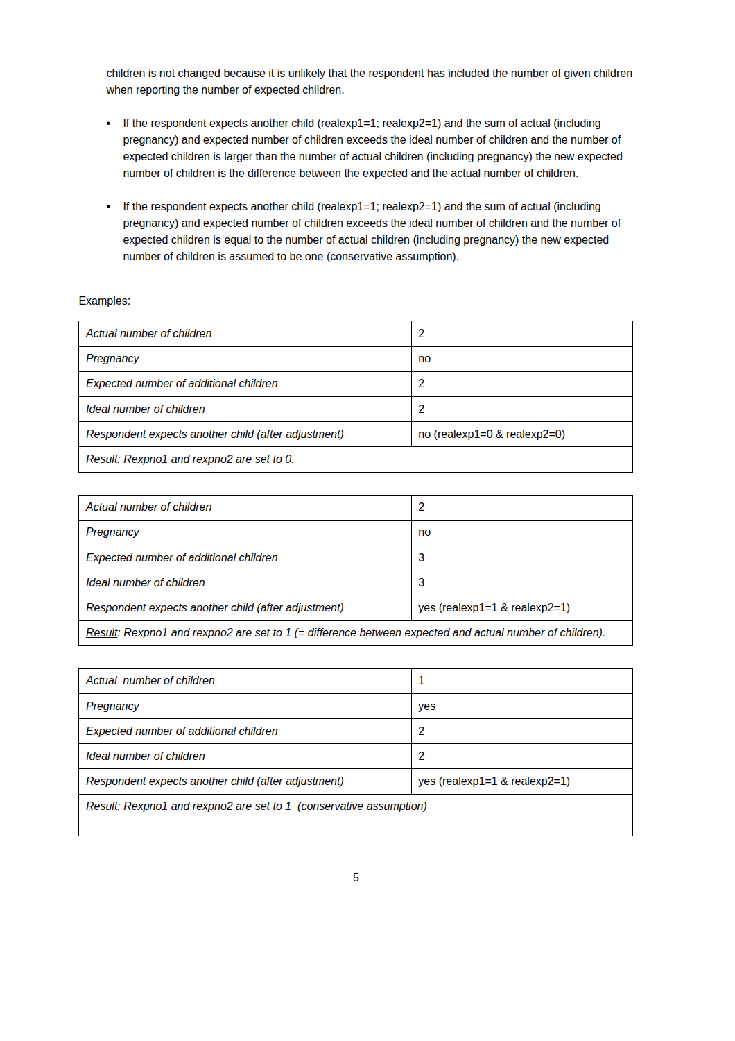children is not changed because it is unlikely that the respondent has included the number of given children when reporting the number of expected children.
If the respondent expects another child (realexp1=1; realexp2=1) and the sum of actual (including pregnancy) and expected number of children exceeds the ideal number of children and the number of expected children is larger than the number of actual children (including pregnancy) the new expected number of children is the difference between the expected and the actual number of children.
If the respondent expects another child (realexp1=1; realexp2=1) and the sum of actual (including pregnancy) and expected number of children exceeds the ideal number of children and the number of expected children is equal to the number of actual children (including pregnancy) the new expected number of children is assumed to be one (conservative assumption).
Examples:
| Actual number of children | 2 |
| Pregnancy | no |
| Expected number of additional children | 2 |
| Ideal number of children | 2 |
| Respondent expects another child (after adjustment) | no (realexp1=0 & realexp2=0) |
| Result : Rexpno1 and rexpno2 are set to 0. |
| Actual number of children | 2 |
| Pregnancy | no |
| Expected number of additional children | 3 |
| Ideal number of children | 3 |
| Respondent expects another child (after adjustment) | yes (realexp1=1 & realexp2=1) |
| Result : Rexpno1 and rexpno2 are set to 1 (= difference between expected and actual number of children). |
| Actual number of children | 1 |
| Pregnancy | yes |
| Expected number of additional children | 2 |
| Ideal number of children | 2 |
| Respondent expects another child (after adjustment) | yes (realexp1=1 & realexp2=1) |
| Result : Rexpno1 and rexpno2 are set to 1 (conservative assumption) |
5